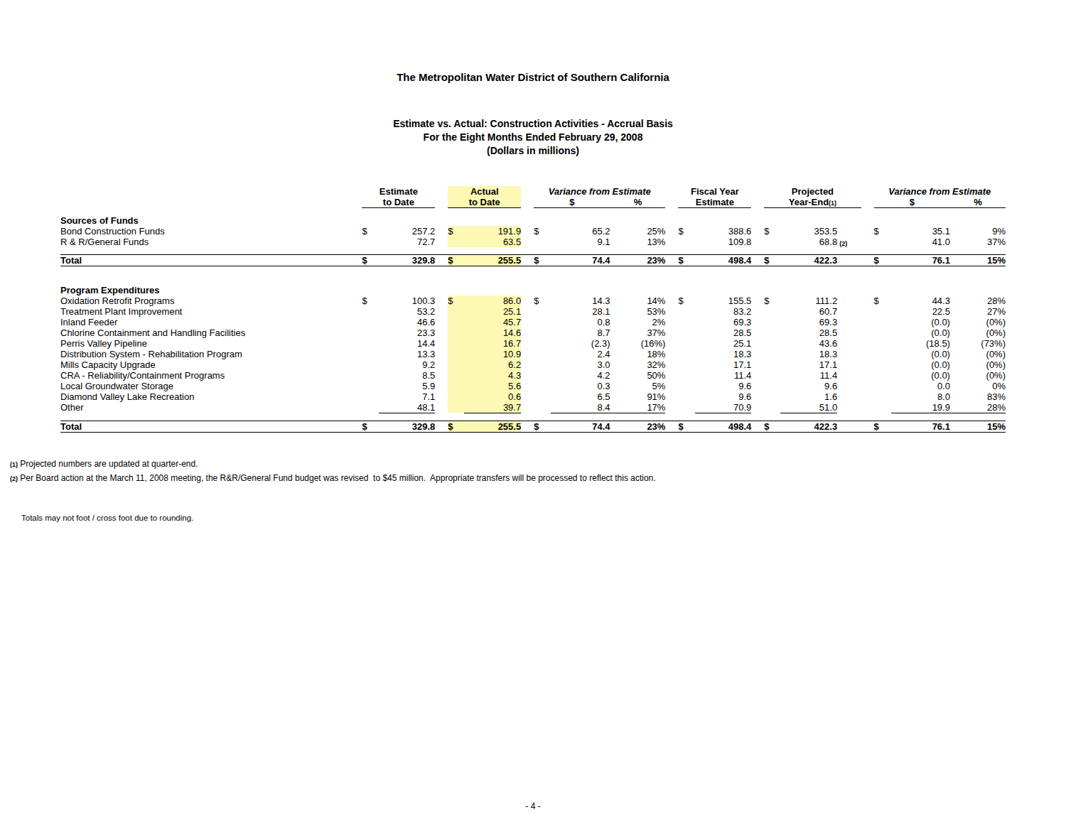The Metropolitan Water District of Southern California
Estimate vs. Actual: Construction Activities - Accrual Basis
For the Eight Months Ended February 29, 2008
(Dollars in millions)
| | Estimate | | Actual | | Variance from Estimate | | Fiscal Year | | Projected | | Variance from Estimate |
| | to Date | | to Date | | $ | % | | Estimate | | Year-End (1) | | $ | % |
| Sources of Funds | |
| Bond Construction Funds | $ | 257.2 | | $ | 191.9 | | $ | 65.2 | 25% | | $ | 388.6 | | $ | 353.5 | | | $ | 35.1 | 9% |
| R & R/General Funds | | 72.7 | | | 63.5 | | | 9.1 | 13% | | | 109.8 | | | 68.8 | (2) | | | 41.0 | 37% |
| Total | $ | 329.8 | | $ | 255.5 | | $ | 74.4 | 23% | | $ | 498.4 | | $ | 422.3 | | | $ | 76.1 | 15% |
| Program Expenditures | |
| Oxidation Retrofit Programs | $ | 100.3 | | $ | 86.0 | | $ | 14.3 | 14% | | $ | 155.5 | | $ | 111.2 | | | $ | 44.3 | 28% |
| Treatment Plant Improvement | | 53.2 | | | 25.1 | | | 28.1 | 53% | | | 83.2 | | | 60.7 | | | | 22.5 | 27% |
| Inland Feeder | | 46.6 | | | 45.7 | | | 0.8 | 2% | | | 69.3 | | | 69.3 | | | | (0.0) | (0%) |
| Chlorine Containment and Handling Facilities | | 23.3 | | | 14.6 | | | 8.7 | 37% | | | 28.5 | | | 28.5 | | | | (0.0) | (0%) |
| Perris Valley Pipeline | | 14.4 | | | 16.7 | | | (2.3) | (16%) | | | 25.1 | | | 43.6 | | | | (18.5) | (73%) |
| Distribution System - Rehabilitation Program | | 13.3 | | | 10.9 | | | 2.4 | 18% | | | 18.3 | | | 18.3 | | | | (0.0) | (0%) |
| Mills Capacity Upgrade | | 9.2 | | | 6.2 | | | 3.0 | 32% | | | 17.1 | | | 17.1 | | | | (0.0) | (0%) |
| CRA - Reliability/Containment Programs | | 8.5 | | | 4.3 | | | 4.2 | 50% | | | 11.4 | | | 11.4 | | | | (0.0) | (0%) |
| Local Groundwater Storage | | 5.9 | | | 5.6 | | | 0.3 | 5% | | | 9.6 | | | 9.6 | | | | 0.0 | 0% |
| Diamond Valley Lake Recreation | | 7.1 | | | 0.6 | | | 6.5 | 91% | | | 9.6 | | | 1.6 | | | | 8.0 | 83% |
| Other | | 48.1 | | | 39.7 | | | 8.4 | 17% | | | 70.9 | | | 51.0 | | | | 19.9 | 28% |
| Total | $ | 329.8 | | $ | 255.5 | | $ | 74.4 | 23% | | $ | 498.4 | | $ | 422.3 | | | $ | 76.1 | 15% |
(1) Projected numbers are updated at quarter-end.
(2) Per Board action at the March 11, 2008 meeting, the R&R/General Fund budget was revised to $45 million. Appropriate transfers will be processed to reflect this action.
Totals may not foot / cross foot due to rounding.
- 4 -